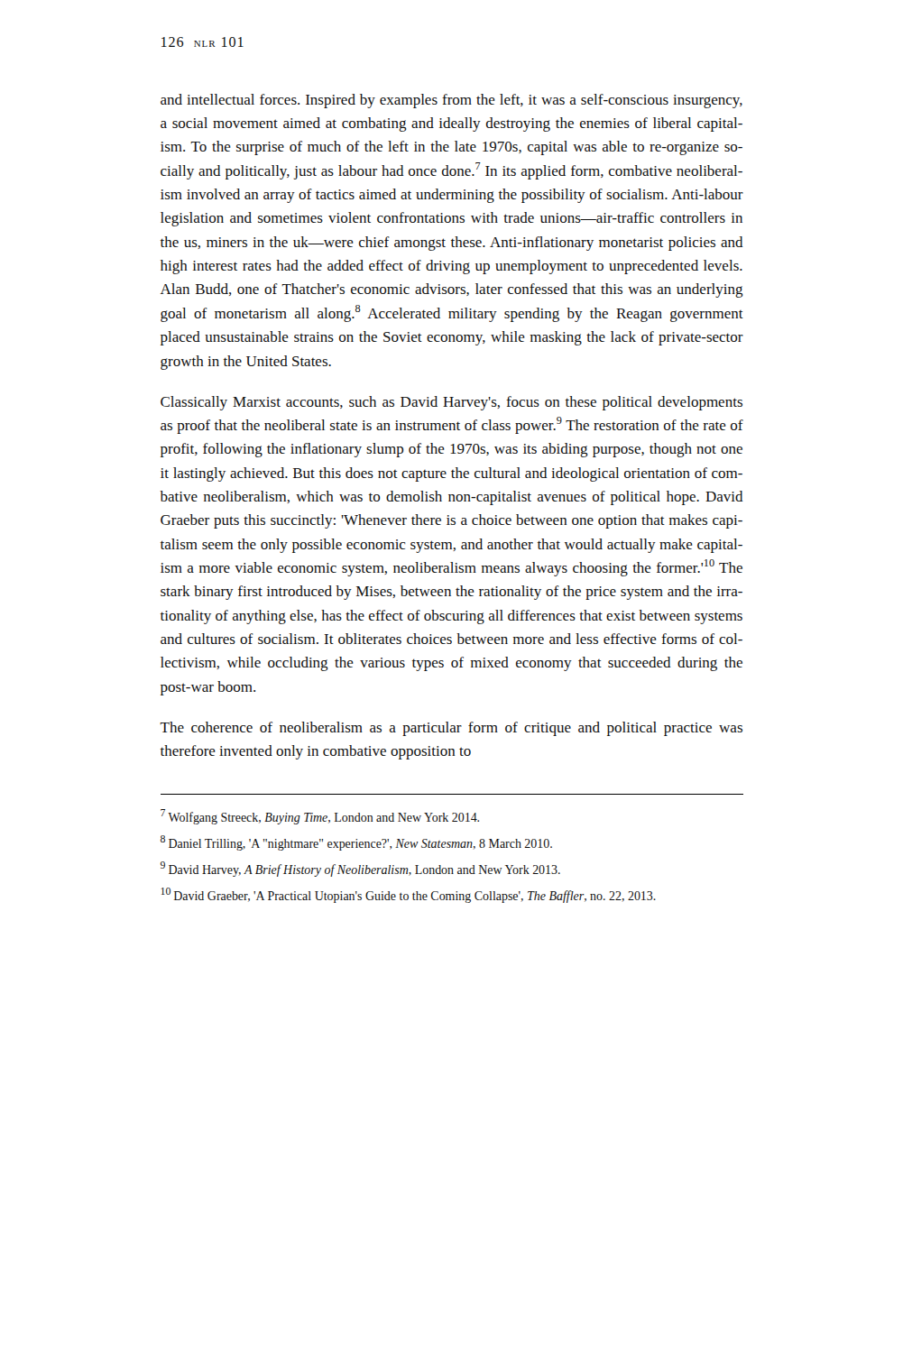126 nlr 101
and intellectual forces. Inspired by examples from the left, it was a self-conscious insurgency, a social movement aimed at combating and ideally destroying the enemies of liberal capitalism. To the surprise of much of the left in the late 1970s, capital was able to re-organize socially and politically, just as labour had once done.7 In its applied form, combative neoliberalism involved an array of tactics aimed at undermining the possibility of socialism. Anti-labour legislation and sometimes violent confrontations with trade unions—air-traffic controllers in the us, miners in the uk—were chief amongst these. Anti-inflationary monetarist policies and high interest rates had the added effect of driving up unemployment to unprecedented levels. Alan Budd, one of Thatcher's economic advisors, later confessed that this was an underlying goal of monetarism all along.8 Accelerated military spending by the Reagan government placed unsustainable strains on the Soviet economy, while masking the lack of private-sector growth in the United States.
Classically Marxist accounts, such as David Harvey's, focus on these political developments as proof that the neoliberal state is an instrument of class power.9 The restoration of the rate of profit, following the inflationary slump of the 1970s, was its abiding purpose, though not one it lastingly achieved. But this does not capture the cultural and ideological orientation of combative neoliberalism, which was to demolish non-capitalist avenues of political hope. David Graeber puts this succinctly: 'Whenever there is a choice between one option that makes capitalism seem the only possible economic system, and another that would actually make capitalism a more viable economic system, neoliberalism means always choosing the former.'10 The stark binary first introduced by Mises, between the rationality of the price system and the irrationality of anything else, has the effect of obscuring all differences that exist between systems and cultures of socialism. It obliterates choices between more and less effective forms of collectivism, while occluding the various types of mixed economy that succeeded during the post-war boom.
The coherence of neoliberalism as a particular form of critique and political practice was therefore invented only in combative opposition to
7 Wolfgang Streeck, Buying Time, London and New York 2014.
8 Daniel Trilling, 'A "nightmare" experience?', New Statesman, 8 March 2010.
9 David Harvey, A Brief History of Neoliberalism, London and New York 2013.
10 David Graeber, 'A Practical Utopian's Guide to the Coming Collapse', The Baffler, no. 22, 2013.